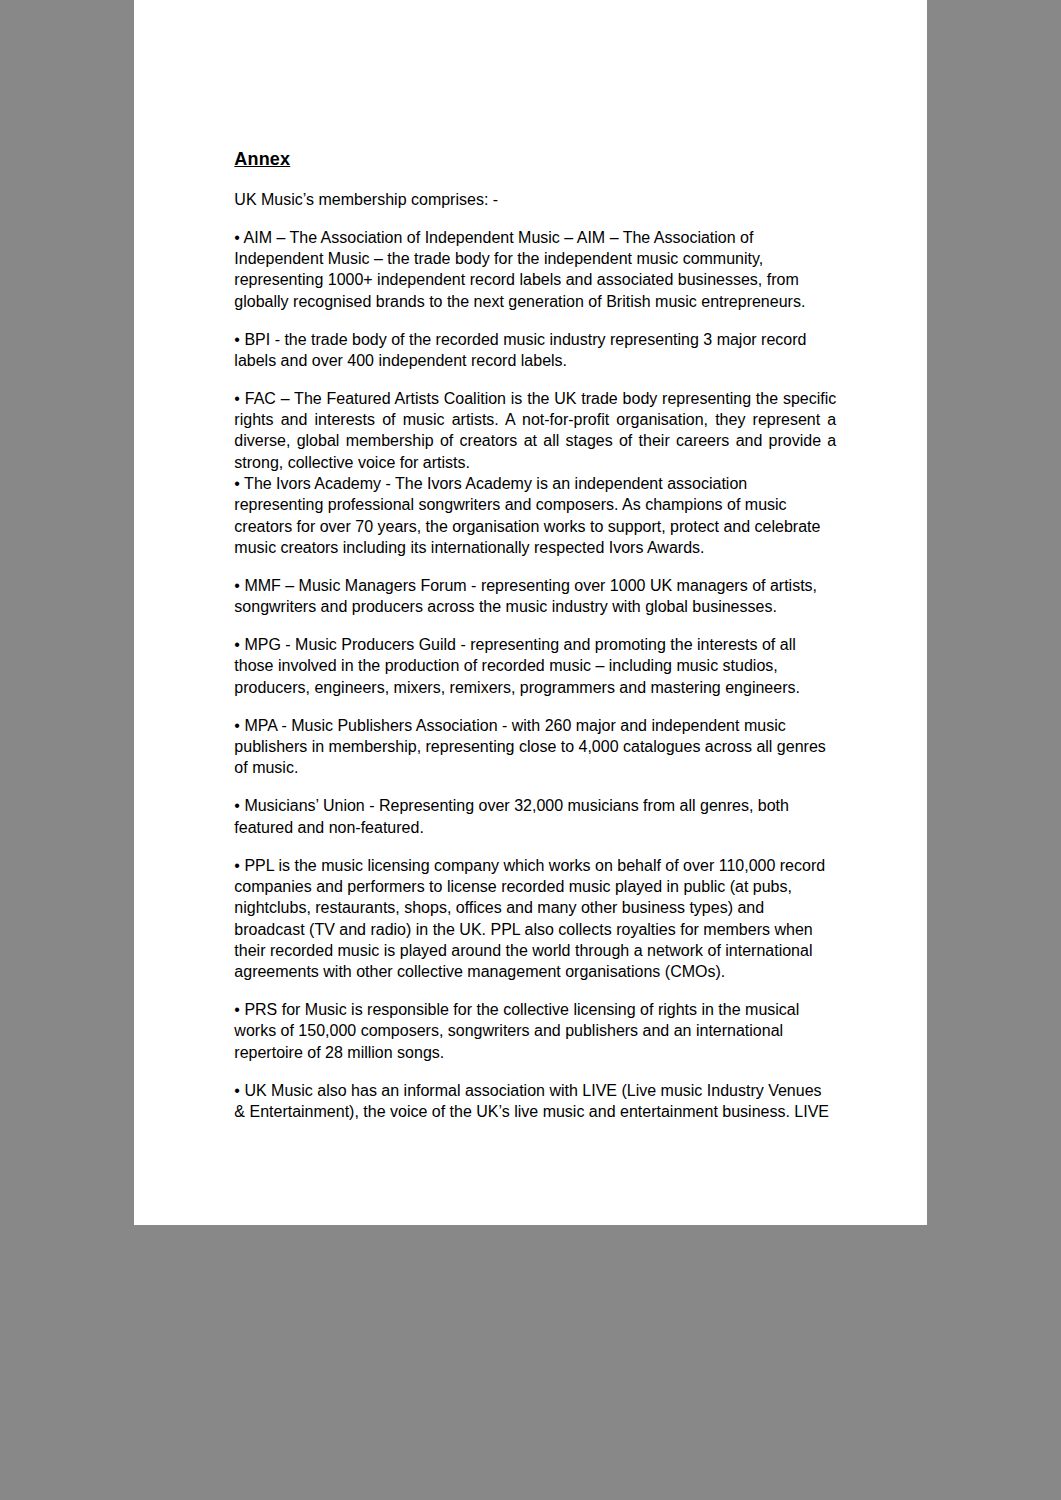Annex
UK Music’s membership comprises: -
• AIM – The Association of Independent Music – AIM – The Association of Independent Music – the trade body for the independent music community, representing 1000+ independent record labels and associated businesses, from globally recognised brands to the next generation of British music entrepreneurs.
• BPI - the trade body of the recorded music industry representing 3 major record labels and over 400 independent record labels.
• FAC – The Featured Artists Coalition is the UK trade body representing the specific rights and interests of music artists. A not-for-profit organisation, they represent a diverse, global membership of creators at all stages of their careers and provide a strong, collective voice for artists.
• The Ivors Academy - The Ivors Academy is an independent association representing professional songwriters and composers. As champions of music creators for over 70 years, the organisation works to support, protect and celebrate music creators including its internationally respected Ivors Awards.
• MMF – Music Managers Forum - representing over 1000 UK managers of artists, songwriters and producers across the music industry with global businesses.
• MPG - Music Producers Guild - representing and promoting the interests of all those involved in the production of recorded music – including music studios, producers, engineers, mixers, remixers, programmers and mastering engineers.
• MPA - Music Publishers Association - with 260 major and independent music publishers in membership, representing close to 4,000 catalogues across all genres of music.
• Musicians’ Union - Representing over 32,000 musicians from all genres, both featured and non-featured.
• PPL is the music licensing company which works on behalf of over 110,000 record companies and performers to license recorded music played in public (at pubs, nightclubs, restaurants, shops, offices and many other business types) and broadcast (TV and radio) in the UK. PPL also collects royalties for members when their recorded music is played around the world through a network of international agreements with other collective management organisations (CMOs).
• PRS for Music is responsible for the collective licensing of rights in the musical works of 150,000 composers, songwriters and publishers and an international repertoire of 28 million songs.
• UK Music also has an informal association with LIVE (Live music Industry Venues & Entertainment), the voice of the UK’s live music and entertainment business. LIVE